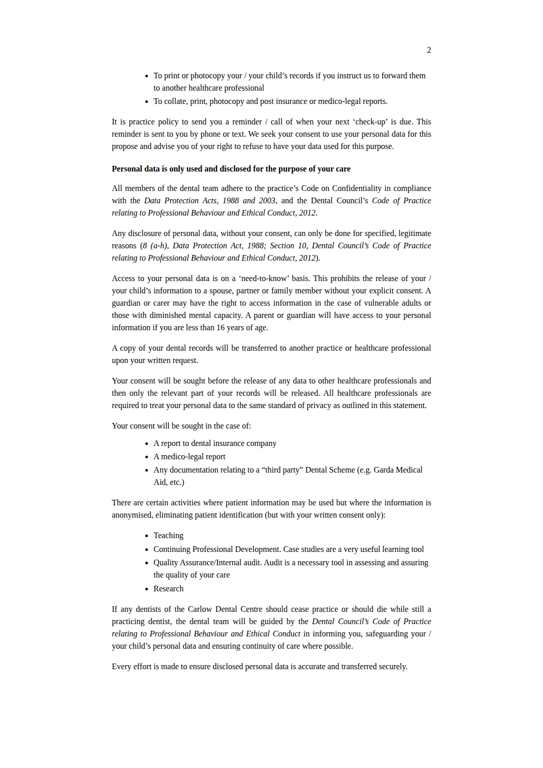2
To print or photocopy your / your child’s records if you instruct us to forward them to another healthcare professional
To collate, print, photocopy and post insurance or medico-legal reports.
It is practice policy to send you a reminder / call of when your next ‘check-up’ is due. This reminder is sent to you by phone or text. We seek your consent to use your personal data for this propose and advise you of your right to refuse to have your data used for this purpose.
Personal data is only used and disclosed for the purpose of your care
All members of the dental team adhere to the practice’s Code on Confidentiality in compliance with the Data Protection Acts, 1988 and 2003, and the Dental Council’s Code of Practice relating to Professional Behaviour and Ethical Conduct, 2012.
Any disclosure of personal data, without your consent, can only be done for specified, legitimate reasons (8 (a-h), Data Protection Act, 1988; Section 10, Dental Council’s Code of Practice relating to Professional Behaviour and Ethical Conduct, 2012).
Access to your personal data is on a ‘need-to-know’ basis. This prohibits the release of your / your child’s information to a spouse, partner or family member without your explicit consent. A guardian or carer may have the right to access information in the case of vulnerable adults or those with diminished mental capacity. A parent or guardian will have access to your personal information if you are less than 16 years of age.
A copy of your dental records will be transferred to another practice or healthcare professional upon your written request.
Your consent will be sought before the release of any data to other healthcare professionals and then only the relevant part of your records will be released. All healthcare professionals are required to treat your personal data to the same standard of privacy as outlined in this statement.
Your consent will be sought in the case of:
A report to dental insurance company
A medico-legal report
Any documentation relating to a “third party” Dental Scheme (e.g. Garda Medical Aid, etc.)
There are certain activities where patient information may be used but where the information is anonymised, eliminating patient identification (but with your written consent only):
Teaching
Continuing Professional Development. Case studies are a very useful learning tool
Quality Assurance/Internal audit. Audit is a necessary tool in assessing and assuring the quality of your care
Research
If any dentists of the Carlow Dental Centre should cease practice or should die while still a practicing dentist, the dental team will be guided by the Dental Council’s Code of Practice relating to Professional Behaviour and Ethical Conduct in informing you, safeguarding your / your child’s personal data and ensuring continuity of care where possible.
Every effort is made to ensure disclosed personal data is accurate and transferred securely.